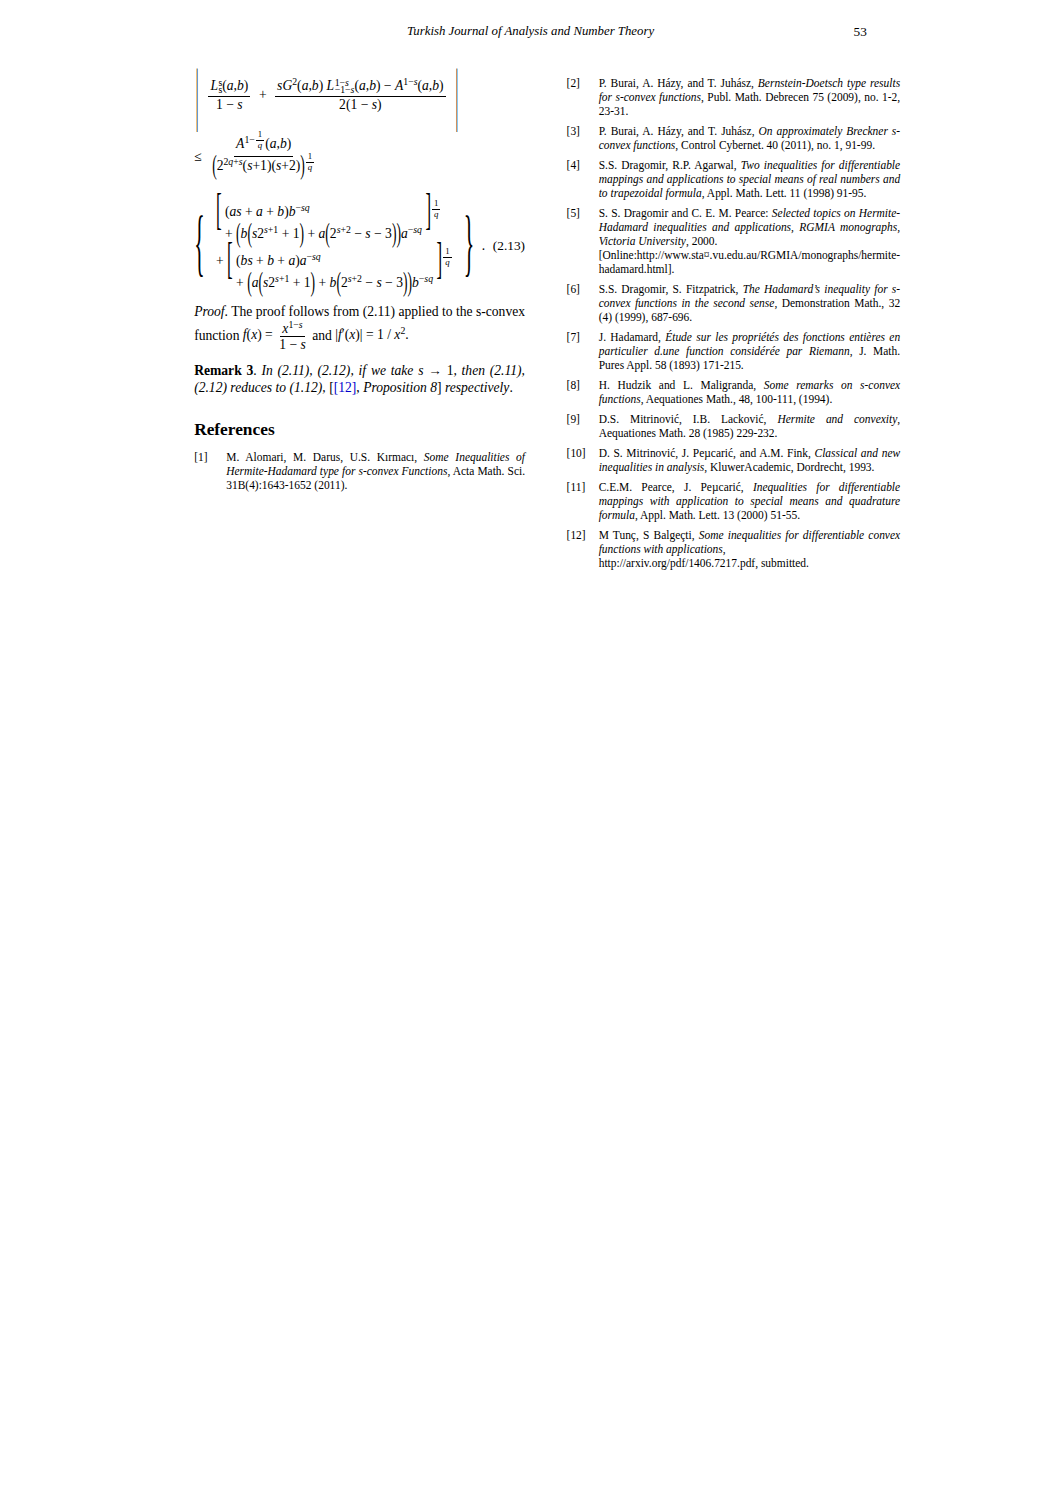Turkish Journal of Analysis and Number Theory 53
| Lss(a,b) 1 − s + sG 2(a,b) L 1−s−1−s(a,b) − A 1−s(a,b) 2(1 − s) |
≤ A 1−1 q(a,b) (22q+s(s+1)(s+2)) 1 q
{ [ (as + a + b)b−sq + (b(s2s+1 + 1) + a(2s+2 − s − 3)) a−sq ] 1 q + [ (bs + b + a)a−sq + (a(s2s+1 + 1) + b(2s+2 − s − 3)) b−sq ] 1 q } . (2.13)
Proof. The proof follows from (2.11) applied to the s-convex function f(x) = x 1−s 1 − s and |f′(x)| = 1 / x 2.
Remark 3. In (2.11), (2.12), if we take s → 1, then (2.11), (2.12) reduces to (1.12), [[12], Proposition 8] respectively.
References
[1] M. Alomari, M. Darus, U.S. Kırmacı, Some Inequalities of Hermite-Hadamard type for s-convex Functions, Acta Math. Sci. 31B(4):1643-1652 (2011).
[2] P. Burai, A. Házy, and T. Juhász, Bernstein-Doetsch type results for s-convex functions, Publ. Math. Debrecen 75 (2009), no. 1-2, 23-31.
[3] P. Burai, A. Házy, and T. Juhász, On approximately Breckner s-convex functions, Control Cybernet. 40 (2011), no. 1, 91-99.
[4] S.S. Dragomir, R.P. Agarwal, Two inequalities for differentiable mappings and applications to special means of real numbers and to trapezoidal formula, Appl. Math. Lett. 11 (1998) 91-95.
[5] S. S. Dragomir and C. E. M. Pearce: Selected topics on Hermite-Hadamard inequalities and applications, RGMIA monographs, Victoria University, 2000.
[Online:http://www.sta¤.vu.edu.au/RGMIA/monographs/hermite-hadamard.html].
[6] S.S. Dragomir, S. Fitzpatrick, The Hadamard’s inequality for s-convex functions in the second sense, Demonstration Math., 32 (4) (1999), 687-696.
[7] J. Hadamard, Étude sur les propriétés des fonctions entières en particulier d.une function considérée par Riemann, J. Math. Pures Appl. 58 (1893) 171-215.
[8] H. Hudzik and L. Maligranda, Some remarks on s-convex functions, Aequationes Math., 48, 100-111, (1994).
[9] D.S. Mitrinović, I.B. Lacković, Hermite and convexity, Aequationes Math. 28 (1985) 229-232.
[10] D. S. Mitrinović, J. Peµcarić, and A.M. Fink, Classical and new inequalities in analysis, KluwerAcademic, Dordrecht, 1993.
[11] C.E.M. Pearce, J. Peµcarić, Inequalities for differentiable mappings with application to special means and quadrature formula, Appl. Math. Lett. 13 (2000) 51-55.
[12] M Tunç, S Balgeçti, Some inequalities for differentiable convex functions with applications,
http://arxiv.org/pdf/1406.7217.pdf, submitted.